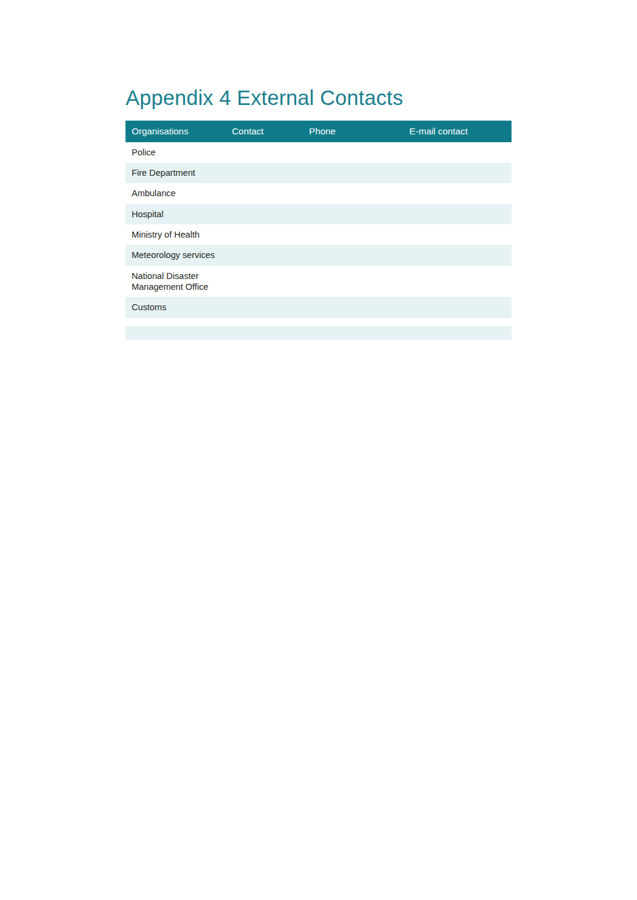Appendix 4 External Contacts
| Organisations | Contact | Phone | E-mail contact |
| --- | --- | --- | --- |
| Police | | | |
| Fire Department | | | |
| Ambulance | | | |
| Hospital | | | |
| Ministry of Health | | | |
| Meteorology services | | | |
| National Disaster Management Office | | | |
| Customs | | | |